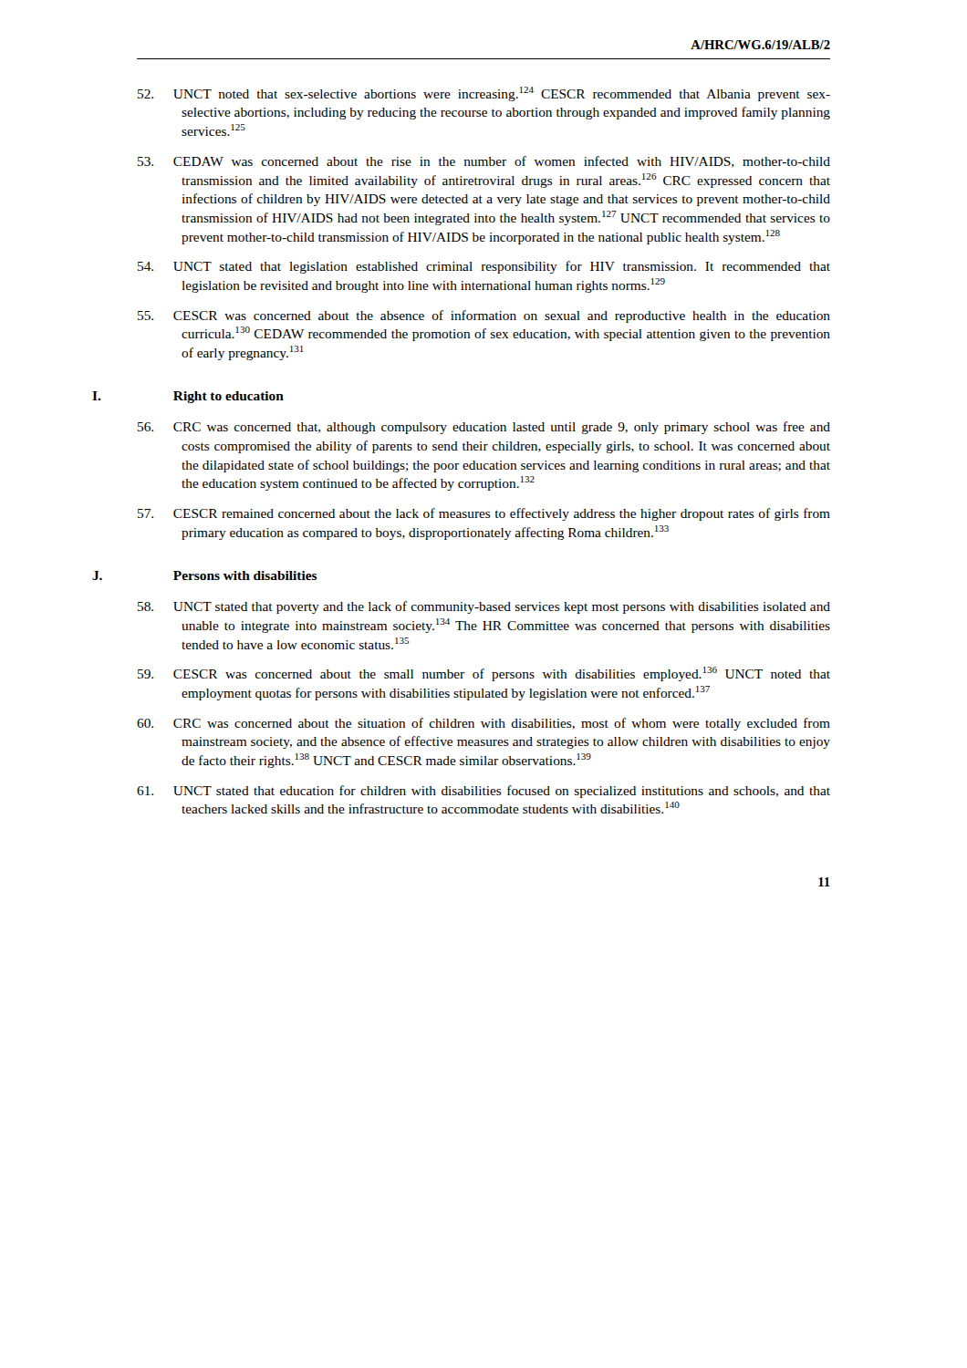A/HRC/WG.6/19/ALB/2
52. UNCT noted that sex-selective abortions were increasing.124 CESCR recommended that Albania prevent sex-selective abortions, including by reducing the recourse to abortion through expanded and improved family planning services.125
53. CEDAW was concerned about the rise in the number of women infected with HIV/AIDS, mother-to-child transmission and the limited availability of antiretroviral drugs in rural areas.126 CRC expressed concern that infections of children by HIV/AIDS were detected at a very late stage and that services to prevent mother-to-child transmission of HIV/AIDS had not been integrated into the health system.127 UNCT recommended that services to prevent mother-to-child transmission of HIV/AIDS be incorporated in the national public health system.128
54. UNCT stated that legislation established criminal responsibility for HIV transmission. It recommended that legislation be revisited and brought into line with international human rights norms.129
55. CESCR was concerned about the absence of information on sexual and reproductive health in the education curricula.130 CEDAW recommended the promotion of sex education, with special attention given to the prevention of early pregnancy.131
I. Right to education
56. CRC was concerned that, although compulsory education lasted until grade 9, only primary school was free and costs compromised the ability of parents to send their children, especially girls, to school. It was concerned about the dilapidated state of school buildings; the poor education services and learning conditions in rural areas; and that the education system continued to be affected by corruption.132
57. CESCR remained concerned about the lack of measures to effectively address the higher dropout rates of girls from primary education as compared to boys, disproportionately affecting Roma children.133
J. Persons with disabilities
58. UNCT stated that poverty and the lack of community-based services kept most persons with disabilities isolated and unable to integrate into mainstream society.134 The HR Committee was concerned that persons with disabilities tended to have a low economic status.135
59. CESCR was concerned about the small number of persons with disabilities employed.136 UNCT noted that employment quotas for persons with disabilities stipulated by legislation were not enforced.137
60. CRC was concerned about the situation of children with disabilities, most of whom were totally excluded from mainstream society, and the absence of effective measures and strategies to allow children with disabilities to enjoy de facto their rights.138 UNCT and CESCR made similar observations.139
61. UNCT stated that education for children with disabilities focused on specialized institutions and schools, and that teachers lacked skills and the infrastructure to accommodate students with disabilities.140
11